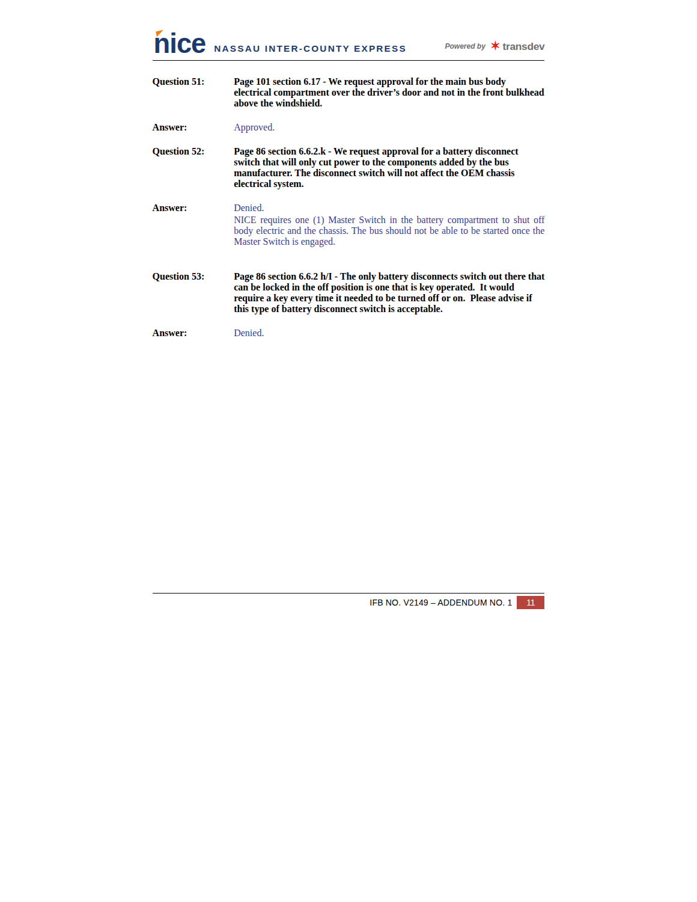nice
NASSAU INTER-COUNTY EXPRESS
Powered by ✶transdev
Question 51:
Page 101 section 6.17 - We request approval for the main bus body electrical compartment over the driver’s door and not in the front bulkhead above the windshield.
Answer:
Approved.
Question 52:
Page 86 section 6.6.2.k - We request approval for a battery disconnect switch that will only cut power to the components added by the bus manufacturer. The disconnect switch will not affect the OEM chassis electrical system.
Answer:
Denied.
NICE requires one (1) Master Switch in the battery compartment to shut off body electric and the chassis. The bus should not be able to be started once the Master Switch is engaged.
Question 53:
Page 86 section 6.6.2 h/I - The only battery disconnects switch out there that can be locked in the off position is one that is key operated. It would require a key every time it needed to be turned off or on. Please advise if this type of battery disconnect switch is acceptable.
Answer:
Denied.
IFB NO. V2149 – ADDENDUM NO. 1
11